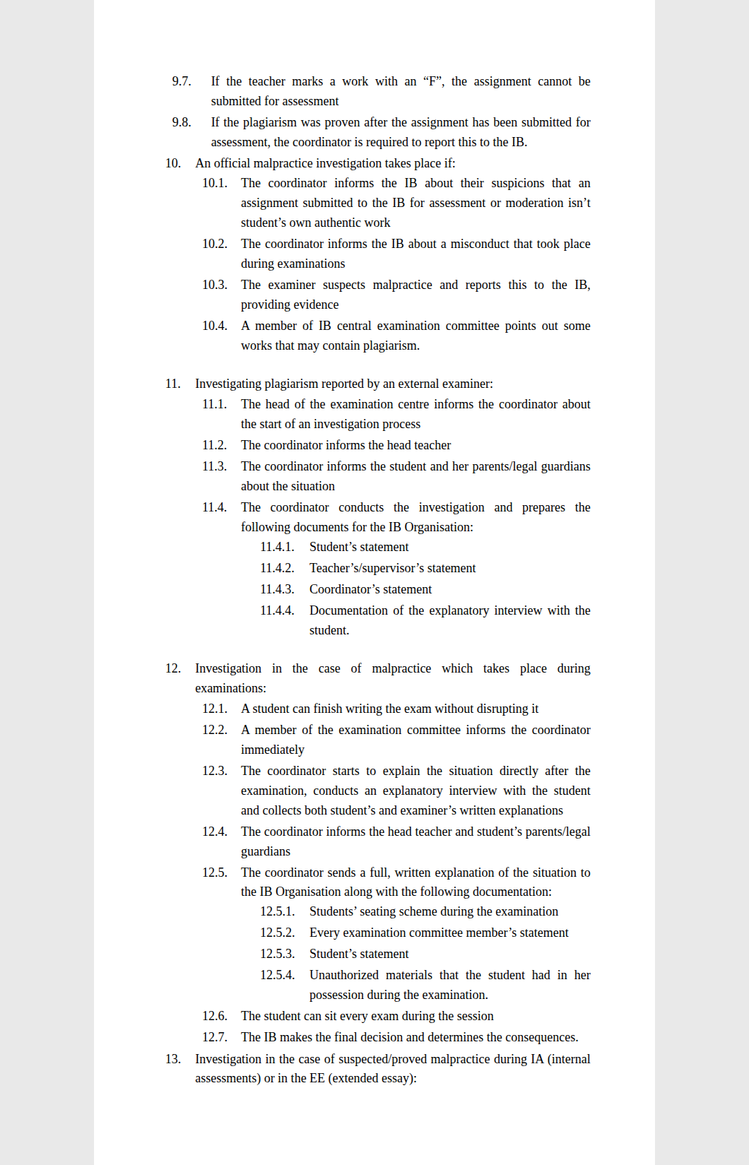9.7. If the teacher marks a work with an “F”, the assignment cannot be submitted for assessment
9.8. If the plagiarism was proven after the assignment has been submitted for assessment, the coordinator is required to report this to the IB.
10. An official malpractice investigation takes place if:
10.1. The coordinator informs the IB about their suspicions that an assignment submitted to the IB for assessment or moderation isn’t student’s own authentic work
10.2. The coordinator informs the IB about a misconduct that took place during examinations
10.3. The examiner suspects malpractice and reports this to the IB, providing evidence
10.4. A member of IB central examination committee points out some works that may contain plagiarism.
11. Investigating plagiarism reported by an external examiner:
11.1. The head of the examination centre informs the coordinator about the start of an investigation process
11.2. The coordinator informs the head teacher
11.3. The coordinator informs the student and her parents/legal guardians about the situation
11.4. The coordinator conducts the investigation and prepares the following documents for the IB Organisation:
11.4.1. Student’s statement
11.4.2. Teacher’s/supervisor’s statement
11.4.3. Coordinator’s statement
11.4.4. Documentation of the explanatory interview with the student.
12. Investigation in the case of malpractice which takes place during examinations:
12.1. A student can finish writing the exam without disrupting it
12.2. A member of the examination committee informs the coordinator immediately
12.3. The coordinator starts to explain the situation directly after the examination, conducts an explanatory interview with the student and collects both student’s and examiner’s written explanations
12.4. The coordinator informs the head teacher and student’s parents/legal guardians
12.5. The coordinator sends a full, written explanation of the situation to the IB Organisation along with the following documentation:
12.5.1. Students’ seating scheme during the examination
12.5.2. Every examination committee member’s statement
12.5.3. Student’s statement
12.5.4. Unauthorized materials that the student had in her possession during the examination.
12.6. The student can sit every exam during the session
12.7. The IB makes the final decision and determines the consequences.
13. Investigation in the case of suspected/proved malpractice during IA (internal assessments) or in the EE (extended essay):